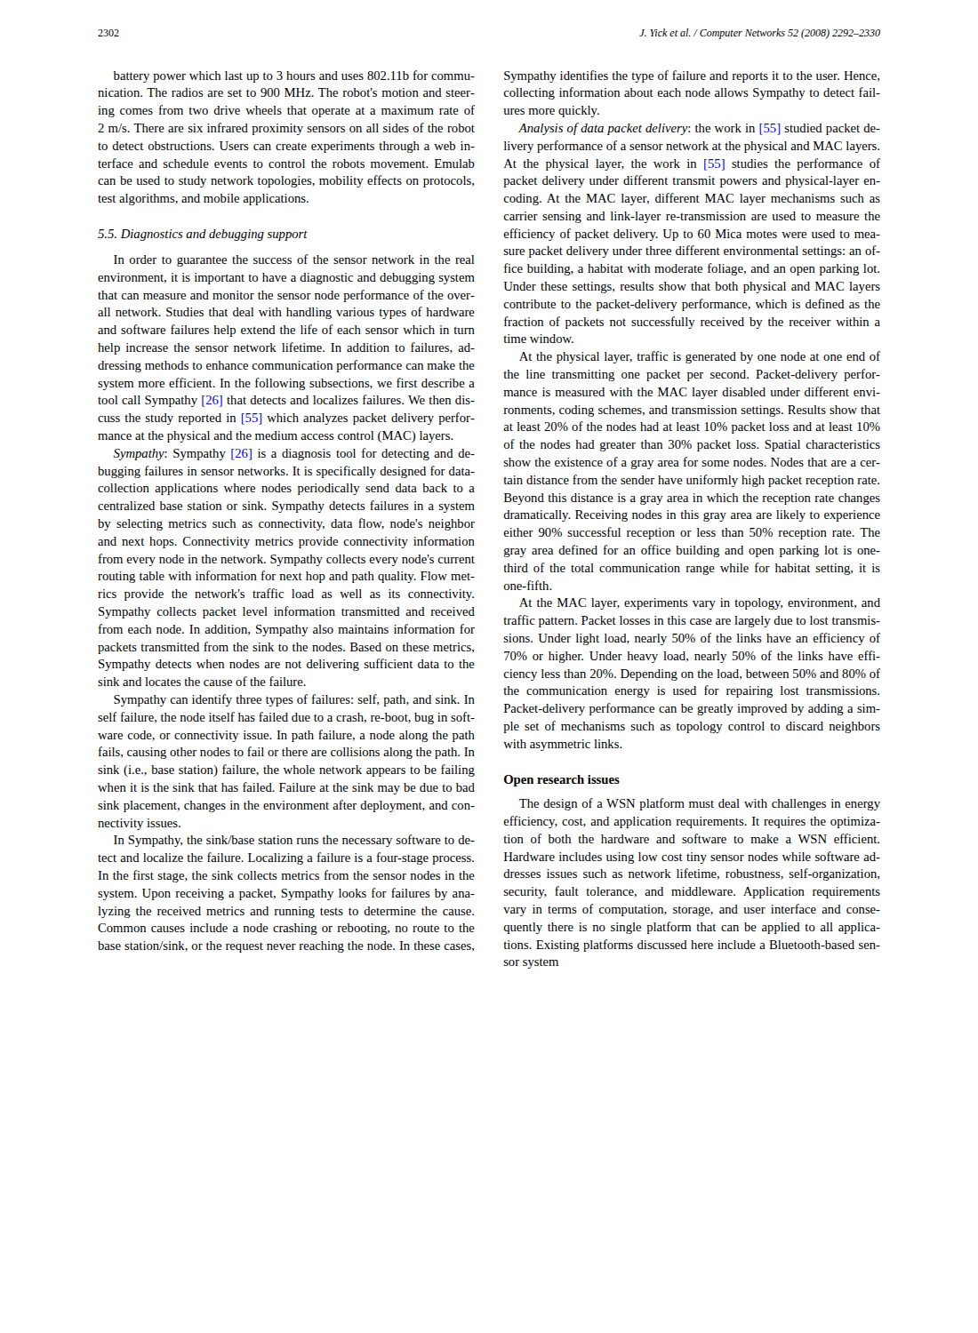2302 J. Yick et al. / Computer Networks 52 (2008) 2292–2330
battery power which last up to 3 hours and uses 802.11b for communication. The radios are set to 900 MHz. The robot's motion and steering comes from two drive wheels that operate at a maximum rate of 2 m/s. There are six infrared proximity sensors on all sides of the robot to detect obstructions. Users can create experiments through a web interface and schedule events to control the robots movement. Emulab can be used to study network topologies, mobility effects on protocols, test algorithms, and mobile applications.
5.5. Diagnostics and debugging support
In order to guarantee the success of the sensor network in the real environment, it is important to have a diagnostic and debugging system that can measure and monitor the sensor node performance of the overall network. Studies that deal with handling various types of hardware and software failures help extend the life of each sensor which in turn help increase the sensor network lifetime. In addition to failures, addressing methods to enhance communication performance can make the system more efficient. In the following subsections, we first describe a tool call Sympathy [26] that detects and localizes failures. We then discuss the study reported in [55] which analyzes packet delivery performance at the physical and the medium access control (MAC) layers.
Sympathy: Sympathy [26] is a diagnosis tool for detecting and debugging failures in sensor networks. It is specifically designed for data-collection applications where nodes periodically send data back to a centralized base station or sink. Sympathy detects failures in a system by selecting metrics such as connectivity, data flow, node's neighbor and next hops. Connectivity metrics provide connectivity information from every node in the network. Sympathy collects every node's current routing table with information for next hop and path quality. Flow metrics provide the network's traffic load as well as its connectivity. Sympathy collects packet level information transmitted and received from each node. In addition, Sympathy also maintains information for packets transmitted from the sink to the nodes. Based on these metrics, Sympathy detects when nodes are not delivering sufficient data to the sink and locates the cause of the failure.
Sympathy can identify three types of failures: self, path, and sink. In self failure, the node itself has failed due to a crash, re-boot, bug in software code, or connectivity issue. In path failure, a node along the path fails, causing other nodes to fail or there are collisions along the path. In sink (i.e., base station) failure, the whole network appears to be failing when it is the sink that has failed. Failure at the sink may be due to bad sink placement, changes in the environment after deployment, and connectivity issues.
In Sympathy, the sink/base station runs the necessary software to detect and localize the failure. Localizing a failure is a four-stage process. In the first stage, the sink collects metrics from the sensor nodes in the system. Upon receiving a packet, Sympathy looks for failures by analyzing the received metrics and running tests to determine the cause. Common causes include a node crashing or rebooting, no route to the base station/sink, or the request never reaching the node. In these cases, Sympathy identifies the type of failure and reports it to the user. Hence, collecting information about each node allows Sympathy to detect failures more quickly.
Analysis of data packet delivery: the work in [55] studied packet delivery performance of a sensor network at the physical and MAC layers. At the physical layer, the work in [55] studies the performance of packet delivery under different transmit powers and physical-layer encoding. At the MAC layer, different MAC layer mechanisms such as carrier sensing and link-layer re-transmission are used to measure the efficiency of packet delivery. Up to 60 Mica motes were used to measure packet delivery under three different environmental settings: an office building, a habitat with moderate foliage, and an open parking lot. Under these settings, results show that both physical and MAC layers contribute to the packet-delivery performance, which is defined as the fraction of packets not successfully received by the receiver within a time window.
At the physical layer, traffic is generated by one node at one end of the line transmitting one packet per second. Packet-delivery performance is measured with the MAC layer disabled under different environments, coding schemes, and transmission settings. Results show that at least 20% of the nodes had at least 10% packet loss and at least 10% of the nodes had greater than 30% packet loss. Spatial characteristics show the existence of a gray area for some nodes. Nodes that are a certain distance from the sender have uniformly high packet reception rate. Beyond this distance is a gray area in which the reception rate changes dramatically. Receiving nodes in this gray area are likely to experience either 90% successful reception or less than 50% reception rate. The gray area defined for an office building and open parking lot is one-third of the total communication range while for habitat setting, it is one-fifth.
At the MAC layer, experiments vary in topology, environment, and traffic pattern. Packet losses in this case are largely due to lost transmissions. Under light load, nearly 50% of the links have an efficiency of 70% or higher. Under heavy load, nearly 50% of the links have efficiency less than 20%. Depending on the load, between 50% and 80% of the communication energy is used for repairing lost transmissions. Packet-delivery performance can be greatly improved by adding a simple set of mechanisms such as topology control to discard neighbors with asymmetric links.
Open research issues
The design of a WSN platform must deal with challenges in energy efficiency, cost, and application requirements. It requires the optimization of both the hardware and software to make a WSN efficient. Hardware includes using low cost tiny sensor nodes while software addresses issues such as network lifetime, robustness, self-organization, security, fault tolerance, and middleware. Application requirements vary in terms of computation, storage, and user interface and consequently there is no single platform that can be applied to all applications. Existing platforms discussed here include a Bluetooth-based sensor system